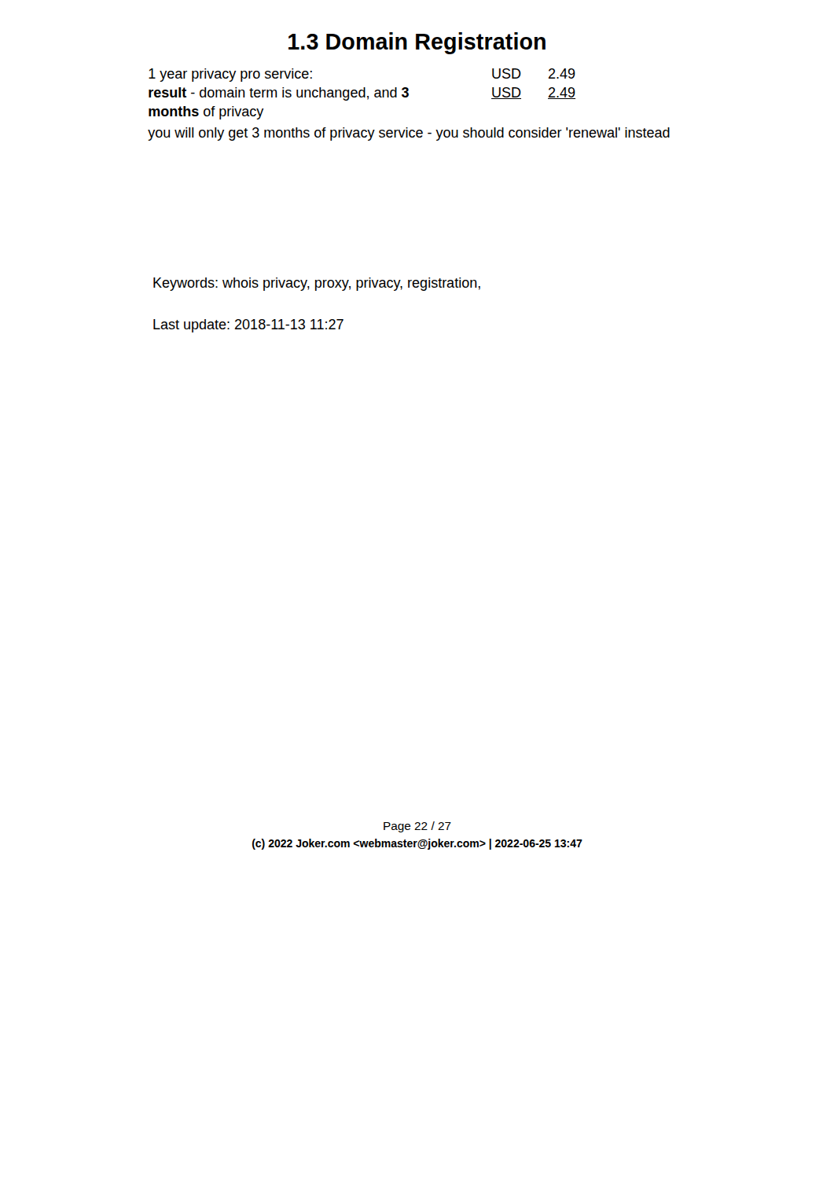1.3 Domain Registration
| 1 year privacy pro service: | USD | 2.49 |
| result - domain term is unchanged, and 3 | USD | 2.49 |
| months of privacy | | |
you will only get 3 months of privacy service - you should consider 'renewal' instead
Keywords: whois privacy, proxy, privacy, registration,
Last update: 2018-11-13 11:27
Page 22 / 27
(c) 2022 Joker.com <webmaster@joker.com> | 2022-06-25 13:47